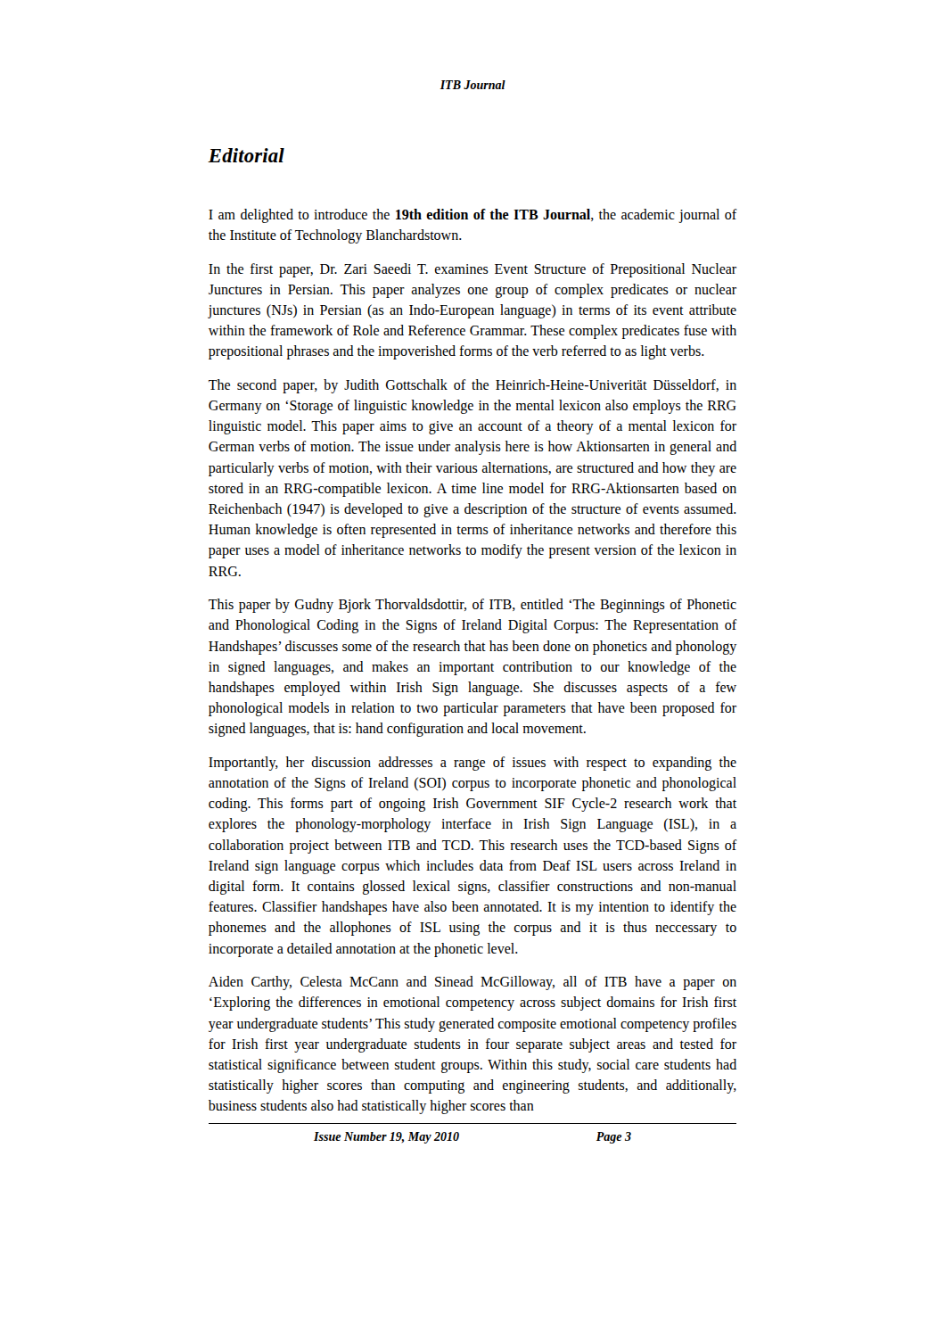ITB Journal
Editorial
I am delighted to introduce the 19th edition of the ITB Journal, the academic journal of the Institute of Technology Blanchardstown.
In the first paper, Dr. Zari Saeedi T. examines Event Structure of Prepositional Nuclear Junctures in Persian. This paper analyzes one group of complex predicates or nuclear junctures (NJs) in Persian (as an Indo-European language) in terms of its event attribute within the framework of Role and Reference Grammar. These complex predicates fuse with prepositional phrases and the impoverished forms of the verb referred to as light verbs.
The second paper, by Judith Gottschalk of the Heinrich-Heine-Univerität Düsseldorf, in Germany on ‘Storage of linguistic knowledge in the mental lexicon also employs the RRG linguistic model. This paper aims to give an account of a theory of a mental lexicon for German verbs of motion. The issue under analysis here is how Aktionsarten in general and particularly verbs of motion, with their various alternations, are structured and how they are stored in an RRG-compatible lexicon. A time line model for RRG-Aktionsarten based on Reichenbach (1947) is developed to give a description of the structure of events assumed. Human knowledge is often represented in terms of inheritance networks and therefore this paper uses a model of inheritance networks to modify the present version of the lexicon in RRG.
This paper by Gudny Bjork Thorvaldsdottir, of ITB, entitled ‘The Beginnings of Phonetic and Phonological Coding in the Signs of Ireland Digital Corpus: The Representation of Handshapes’ discusses some of the research that has been done on phonetics and phonology in signed languages, and makes an important contribution to our knowledge of the handshapes employed within Irish Sign language. She discusses aspects of a few phonological models in relation to two particular parameters that have been proposed for signed languages, that is: hand configuration and local movement.
Importantly, her discussion addresses a range of issues with respect to expanding the annotation of the Signs of Ireland (SOI) corpus to incorporate phonetic and phonological coding. This forms part of ongoing Irish Government SIF Cycle-2 research work that explores the phonology-morphology interface in Irish Sign Language (ISL), in a collaboration project between ITB and TCD. This research uses the TCD-based Signs of Ireland sign language corpus which includes data from Deaf ISL users across Ireland in digital form. It contains glossed lexical signs, classifier constructions and non-manual features. Classifier handshapes have also been annotated. It is my intention to identify the phonemes and the allophones of ISL using the corpus and it is thus neccessary to incorporate a detailed annotation at the phonetic level.
Aiden Carthy, Celesta McCann and Sinead McGilloway, all of ITB have a paper on ‘Exploring the differences in emotional competency across subject domains for Irish first year undergraduate students’ This study generated composite emotional competency profiles for Irish first year undergraduate students in four separate subject areas and tested for statistical significance between student groups. Within this study, social care students had statistically higher scores than computing and engineering students, and additionally, business students also had statistically higher scores than
Issue Number 19, May 2010 Page 3